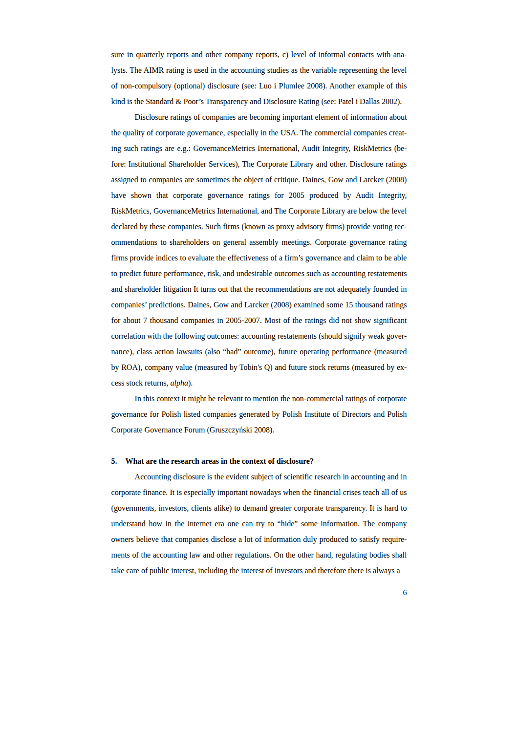sure in quarterly reports and other company reports, c) level of informal contacts with analysts. The AIMR rating is used in the accounting studies as the variable representing the level of non-compulsory (optional) disclosure (see: Luo i Plumlee 2008). Another example of this kind is the Standard & Poor’s Transparency and Disclosure Rating (see: Patel i Dallas 2002).
Disclosure ratings of companies are becoming important element of information about the quality of corporate governance, especially in the USA. The commercial companies creating such ratings are e.g.: GovernanceMetrics International, Audit Integrity, RiskMetrics (before: Institutional Shareholder Services), The Corporate Library and other. Disclosure ratings assigned to companies are sometimes the object of critique. Daines, Gow and Larcker (2008) have shown that corporate governance ratings for 2005 produced by Audit Integrity, RiskMetrics, GovernanceMetrics International, and The Corporate Library are below the level declared by these companies. Such firms (known as proxy advisory firms) provide voting recommendations to shareholders on general assembly meetings. Corporate governance rating firms provide indices to evaluate the effectiveness of a firm’s governance and claim to be able to predict future performance, risk, and undesirable outcomes such as accounting restatements and shareholder litigation It turns out that the recommendations are not adequately founded in companies’ predictions. Daines, Gow and Larcker (2008) examined some 15 thousand ratings for about 7 thousand companies in 2005-2007. Most of the ratings did not show significant correlation with the following outcomes: accounting restatements (should signify weak governance), class action lawsuits (also “bad” outcome), future operating performance (measured by ROA), company value (measured by Tobin's Q) and future stock returns (measured by excess stock returns, alpha).
In this context it might be relevant to mention the non-commercial ratings of corporate governance for Polish listed companies generated by Polish Institute of Directors and Polish Corporate Governance Forum (Gruszczyński 2008).
5. What are the research areas in the context of disclosure?
Accounting disclosure is the evident subject of scientific research in accounting and in corporate finance. It is especially important nowadays when the financial crises teach all of us (governments, investors, clients alike) to demand greater corporate transparency. It is hard to understand how in the internet era one can try to “hide” some information. The company owners believe that companies disclose a lot of information duly produced to satisfy requirements of the accounting law and other regulations. On the other hand, regulating bodies shall take care of public interest, including the interest of investors and therefore there is always a
6